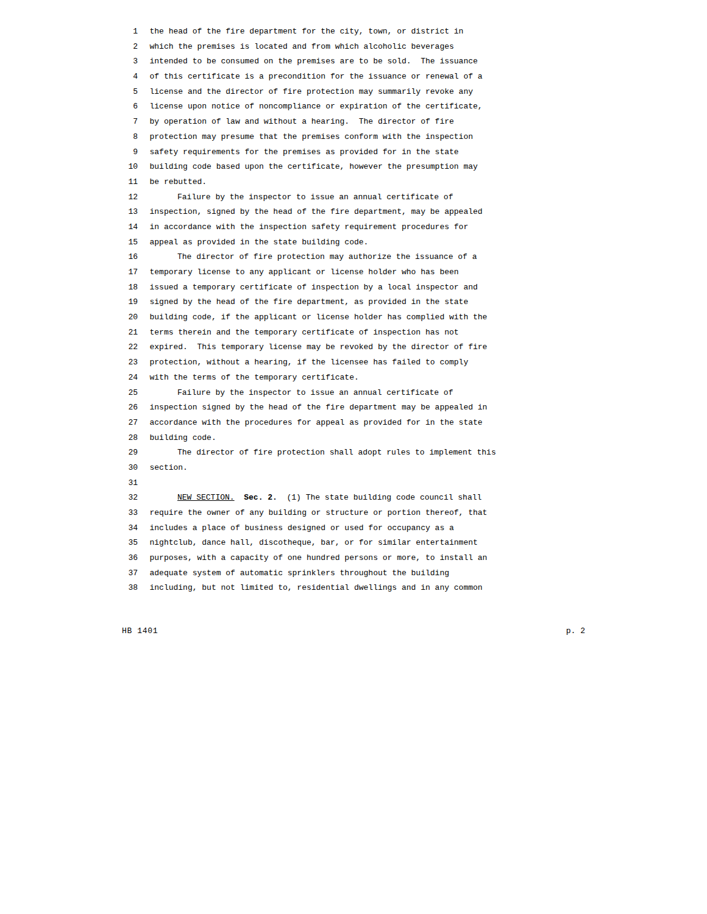the head of the fire department for the city, town, or district in
which the premises is located and from which alcoholic beverages
intended to be consumed on the premises are to be sold. The issuance
of this certificate is a precondition for the issuance or renewal of a
license and the director of fire protection may summarily revoke any
license upon notice of noncompliance or expiration of the certificate,
by operation of law and without a hearing. The director of fire
protection may presume that the premises conform with the inspection
safety requirements for the premises as provided for in the state
building code based upon the certificate, however the presumption may
be rebutted.
Failure by the inspector to issue an annual certificate of
inspection, signed by the head of the fire department, may be appealed
in accordance with the inspection safety requirement procedures for
appeal as provided in the state building code.
The director of fire protection may authorize the issuance of a
temporary license to any applicant or license holder who has been
issued a temporary certificate of inspection by a local inspector and
signed by the head of the fire department, as provided in the state
building code, if the applicant or license holder has complied with the
terms therein and the temporary certificate of inspection has not
expired. This temporary license may be revoked by the director of fire
protection, without a hearing, if the licensee has failed to comply
with the terms of the temporary certificate.
Failure by the inspector to issue an annual certificate of
inspection signed by the head of the fire department may be appealed in
accordance with the procedures for appeal as provided for in the state
building code.
The director of fire protection shall adopt rules to implement this
section.
NEW SECTION. Sec. 2. (1) The state building code council shall
require the owner of any building or structure or portion thereof, that
includes a place of business designed or used for occupancy as a
nightclub, dance hall, discotheque, bar, or for similar entertainment
purposes, with a capacity of one hundred persons or more, to install an
adequate system of automatic sprinklers throughout the building
including, but not limited to, residential dwellings and in any common
HB 1401 p. 2